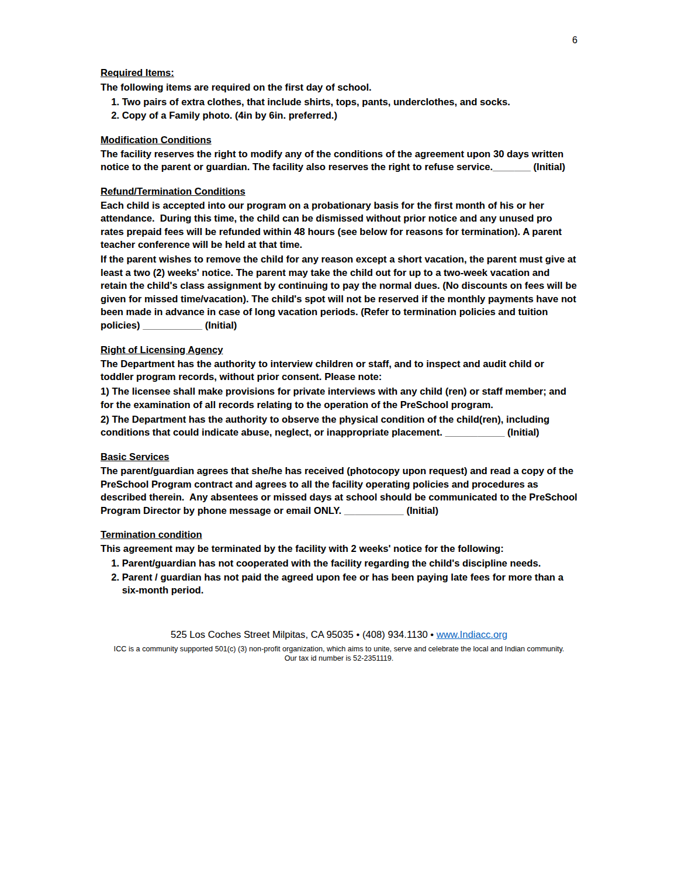6
Required Items:
The following items are required on the first day of school.
Two pairs of extra clothes, that include shirts, tops, pants, underclothes, and socks.
Copy of a Family photo. (4in by 6in. preferred.)
Modification Conditions
The facility reserves the right to modify any of the conditions of the agreement upon 30 days written notice to the parent or guardian. The facility also reserves the right to refuse service._______ (Initial)
Refund/Termination Conditions
Each child is accepted into our program on a probationary basis for the first month of his or her attendance. During this time, the child can be dismissed without prior notice and any unused pro rates prepaid fees will be refunded within 48 hours (see below for reasons for termination). A parent teacher conference will be held at that time.
If the parent wishes to remove the child for any reason except a short vacation, the parent must give at least a two (2) weeks' notice. The parent may take the child out for up to a two-week vacation and retain the child's class assignment by continuing to pay the normal dues. (No discounts on fees will be given for missed time/vacation). The child's spot will not be reserved if the monthly payments have not been made in advance in case of long vacation periods. (Refer to termination policies and tuition policies) ___________ (Initial)
Right of Licensing Agency
The Department has the authority to interview children or staff, and to inspect and audit child or toddler program records, without prior consent. Please note:
1) The licensee shall make provisions for private interviews with any child (ren) or staff member; and for the examination of all records relating to the operation of the PreSchool program.
2) The Department has the authority to observe the physical condition of the child(ren), including conditions that could indicate abuse, neglect, or inappropriate placement. ___________ (Initial)
Basic Services
The parent/guardian agrees that she/he has received (photocopy upon request) and read a copy of the PreSchool Program contract and agrees to all the facility operating policies and procedures as described therein. Any absentees or missed days at school should be communicated to the PreSchool Program Director by phone message or email ONLY. ___________ (Initial)
Termination condition
This agreement may be terminated by the facility with 2 weeks' notice for the following:
Parent/guardian has not cooperated with the facility regarding the child's discipline needs.
Parent / guardian has not paid the agreed upon fee or has been paying late fees for more than a six-month period.
525 Los Coches Street Milpitas, CA 95035 • (408) 934.1130 • www.Indiacc.org
ICC is a community supported 501(c) (3) non-profit organization, which aims to unite, serve and celebrate the local and Indian community.
Our tax id number is 52-2351119.